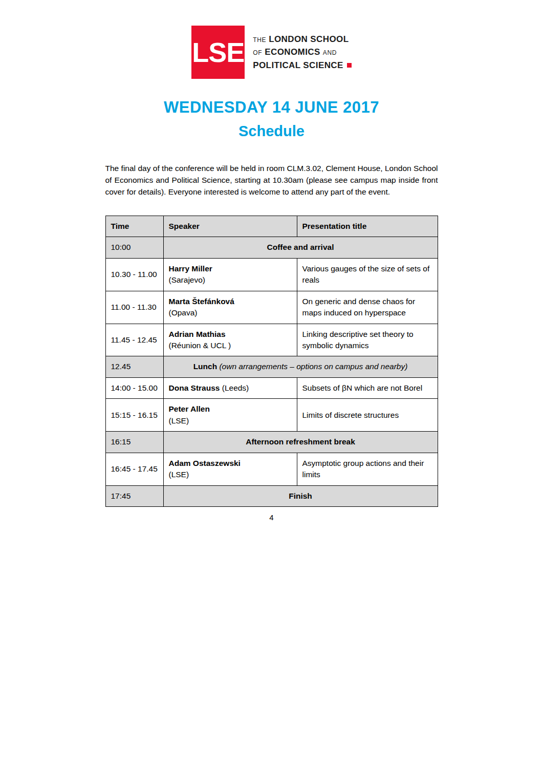LSE
THE LONDON SCHOOL
OF ECONOMICS AND
POLITICAL SCIENCE
Wednesday 14 June 2017
Schedule
The final day of the conference will be held in room CLM.3.02, Clement House, London School of Economics and Political Science, starting at 10.30am (please see campus map inside front cover for details). Everyone interested is welcome to attend any part of the event.
| Time | Speaker | Presentation title |
| --- | --- | --- |
| 10:00 | Coffee and arrival |
| 10.30 - 11.00 | Harry Miller (Sarajevo) | Various gauges of the size of sets of reals |
| 11.00 - 11.30 | Marta Štefánková (Opava) | On generic and dense chaos for maps induced on hyperspace |
| 11.45 - 12.45 | Adrian Mathias (Réunion & UCL ) | Linking descriptive set theory to symbolic dynamics |
| 12.45 | Lunch (own arrangements – options on campus and nearby) |
| 14:00 - 15.00 | Dona Strauss (Leeds) | Subsets of βN which are not Borel |
| 15:15 - 16.15 | Peter Allen (LSE) | Limits of discrete structures |
| 16:15 | Afternoon refreshment break |
| 16:45 - 17.45 | Adam Ostaszewski (LSE) | Asymptotic group actions and their limits |
| 17:45 | Finish |
4